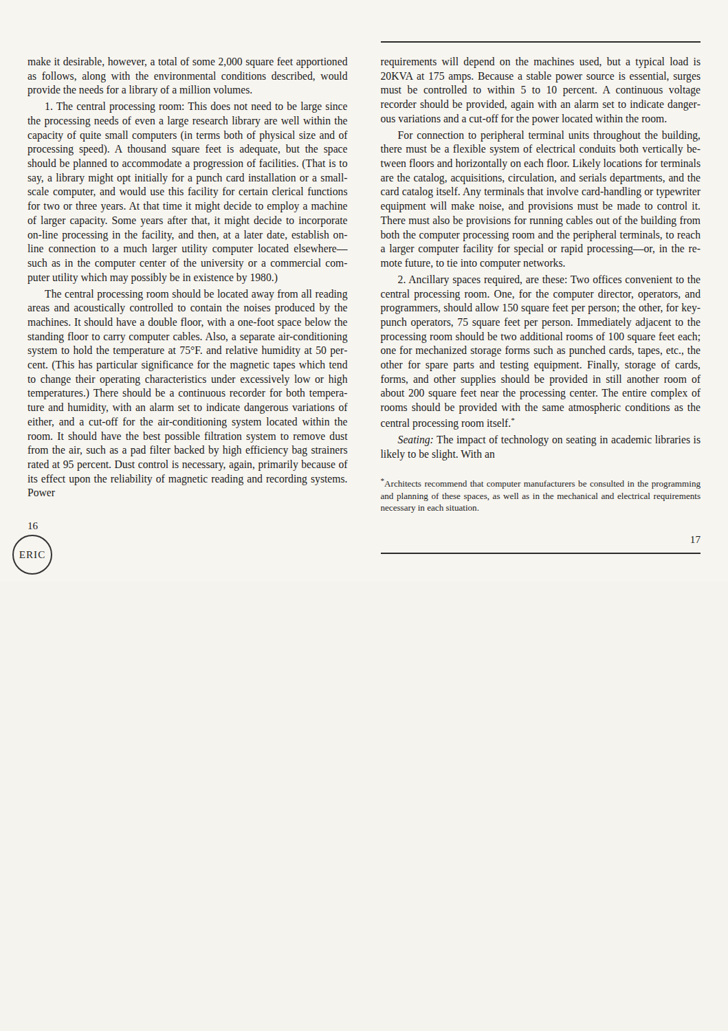make it desirable, however, a total of some 2,000 square feet apportioned as follows, along with the environmental conditions described, would provide the needs for a library of a million volumes.
1. The central processing room: This does not need to be large since the processing needs of even a large research library are well within the capacity of quite small computers (in terms both of physical size and of processing speed). A thousand square feet is adequate, but the space should be planned to accommodate a progression of facilities. (That is to say, a library might opt initially for a punch card installation or a small-scale computer, and would use this facility for certain clerical functions for two or three years. At that time it might decide to employ a machine of larger capacity. Some years after that, it might decide to incorporate on-line processing in the facility, and then, at a later date, establish on-line connection to a much larger utility computer located elsewhere—such as in the computer center of the university or a commercial computer utility which may possibly be in existence by 1980.)
The central processing room should be located away from all reading areas and acoustically controlled to contain the noises produced by the machines. It should have a double floor, with a one-foot space below the standing floor to carry computer cables. Also, a separate air-conditioning system to hold the temperature at 75°F. and relative humidity at 50 percent. (This has particular significance for the magnetic tapes which tend to change their operating characteristics under excessively low or high temperatures.) There should be a continuous recorder for both temperature and humidity, with an alarm set to indicate dangerous variations of either, and a cut-off for the air-conditioning system located within the room. It should have the best possible filtration system to remove dust from the air, such as a pad filter backed by high efficiency bag strainers rated at 95 percent. Dust control is necessary, again, primarily because of its effect upon the reliability of magnetic reading and recording systems. Power
16
requirements will depend on the machines used, but a typical load is 20KVA at 175 amps. Because a stable power source is essential, surges must be controlled to within 5 to 10 percent. A continuous voltage recorder should be provided, again with an alarm set to indicate dangerous variations and a cut-off for the power located within the room.
For connection to peripheral terminal units throughout the building, there must be a flexible system of electrical conduits both vertically between floors and horizontally on each floor. Likely locations for terminals are the catalog, acquisitions, circulation, and serials departments, and the card catalog itself. Any terminals that involve card-handling or typewriter equipment will make noise, and provisions must be made to control it. There must also be provisions for running cables out of the building from both the computer processing room and the peripheral terminals, to reach a larger computer facility for special or rapid processing—or, in the remote future, to tie into computer networks.
2. Ancillary spaces required, are these: Two offices convenient to the central processing room. One, for the computer director, operators, and programmers, should allow 150 square feet per person; the other, for key-punch operators, 75 square feet per person. Immediately adjacent to the processing room should be two additional rooms of 100 square feet each; one for mechanized storage forms such as punched cards, tapes, etc., the other for spare parts and testing equipment. Finally, storage of cards, forms, and other supplies should be provided in still another room of about 200 square feet near the processing center. The entire complex of rooms should be provided with the same atmospheric conditions as the central processing room itself.*
Seating: The impact of technology on seating in academic libraries is likely to be slight. With an
*Architects recommend that computer manufacturers be consulted in the programming and planning of these spaces, as well as in the mechanical and electrical requirements necessary in each situation.
17
ERIC